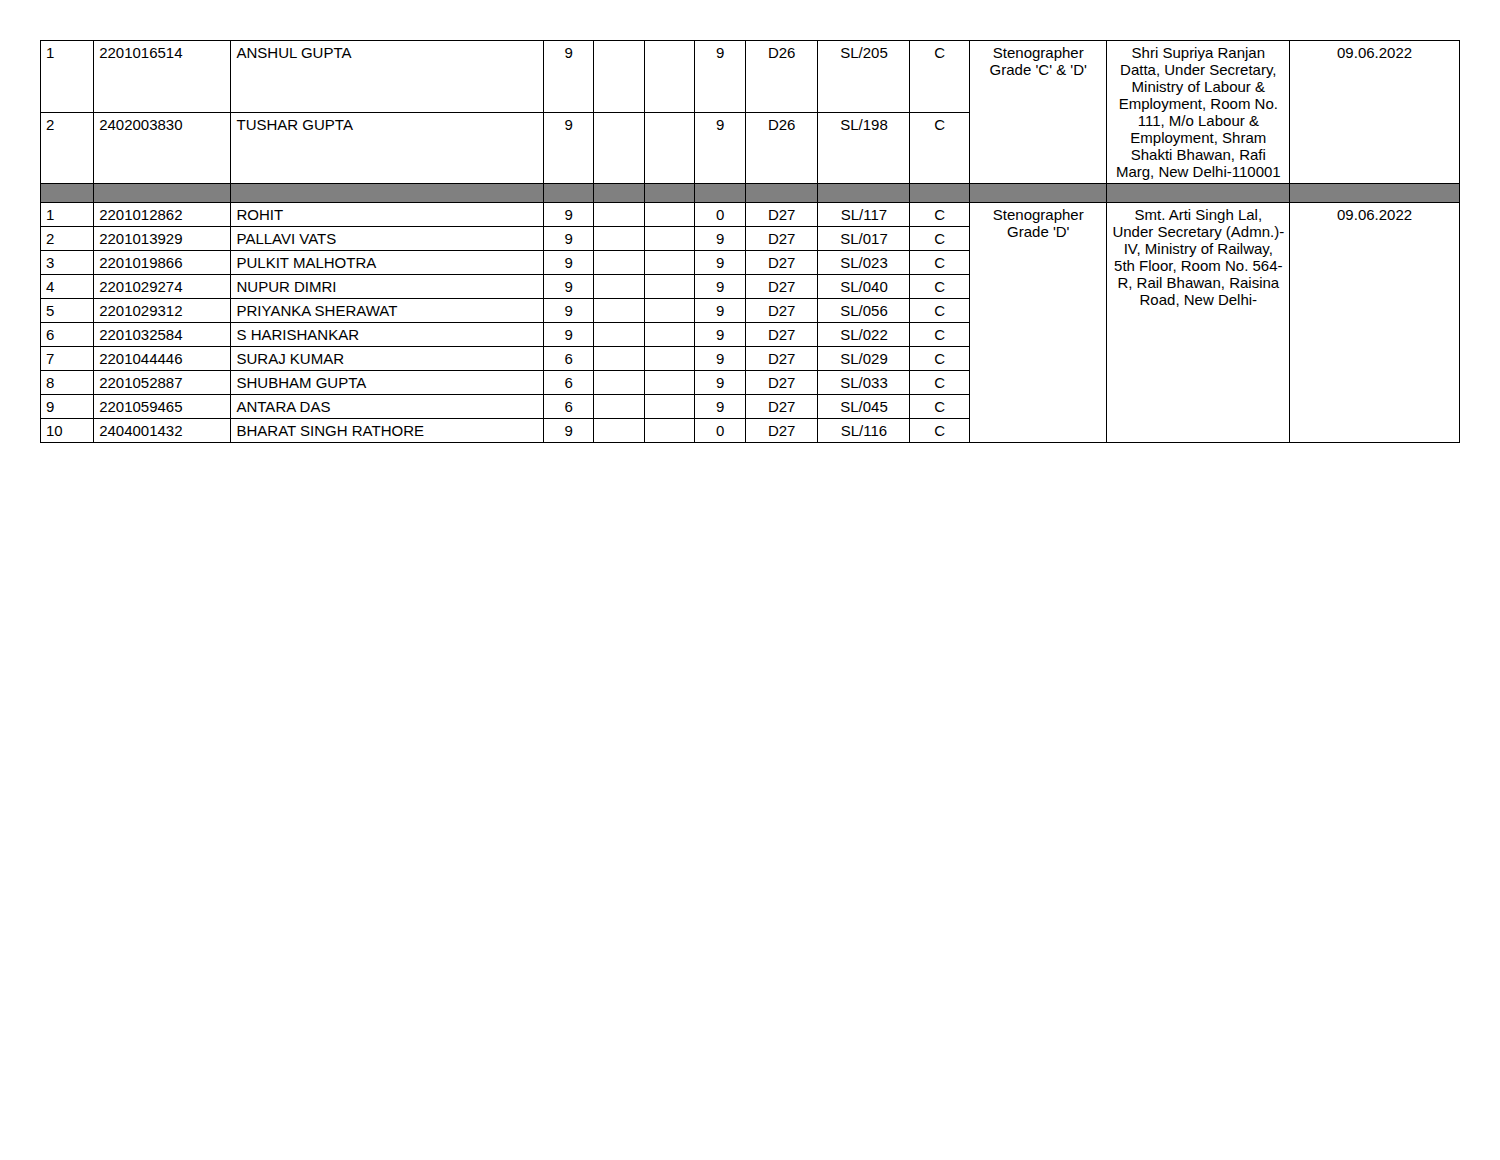| 1 | 2201016514 | ANSHUL GUPTA | 9 | | | 9 | D26 | SL/205 | C | Stenographer Grade 'C' & 'D' | Shri Supriya Ranjan Datta, Under Secretary, Ministry of Labour & Employment, Room No. 111, M/o Labour & Employment, Shram Shakti Bhawan, Rafi Marg, New Delhi-110001 | 09.06.2022 |
| 2 | 2402003830 | TUSHAR GUPTA | 9 | | | 9 | D26 | SL/198 | C |
| 1 | 2201012862 | ROHIT | 9 | | | 0 | D27 | SL/117 | C | Stenographer Grade 'D' | Smt. Arti Singh Lal, Under Secretary (Admn.)-IV, Ministry of Railway, 5th Floor, Room No. 564-R, Rail Bhawan, Raisina Road, New Delhi- | 09.06.2022 |
| 2 | 2201013929 | PALLAVI VATS | 9 | | | 9 | D27 | SL/017 | C |
| 3 | 2201019866 | PULKIT MALHOTRA | 9 | | | 9 | D27 | SL/023 | C |
| 4 | 2201029274 | NUPUR DIMRI | 9 | | | 9 | D27 | SL/040 | C |
| 5 | 2201029312 | PRIYANKA SHERAWAT | 9 | | | 9 | D27 | SL/056 | C |
| 6 | 2201032584 | S HARISHANKAR | 9 | | | 9 | D27 | SL/022 | C |
| 7 | 2201044446 | SURAJ KUMAR | 6 | | | 9 | D27 | SL/029 | C |
| 8 | 2201052887 | SHUBHAM GUPTA | 6 | | | 9 | D27 | SL/033 | C |
| 9 | 2201059465 | ANTARA DAS | 6 | | | 9 | D27 | SL/045 | C |
| 10 | 2404001432 | BHARAT SINGH RATHORE | 9 | | | 0 | D27 | SL/116 | C |